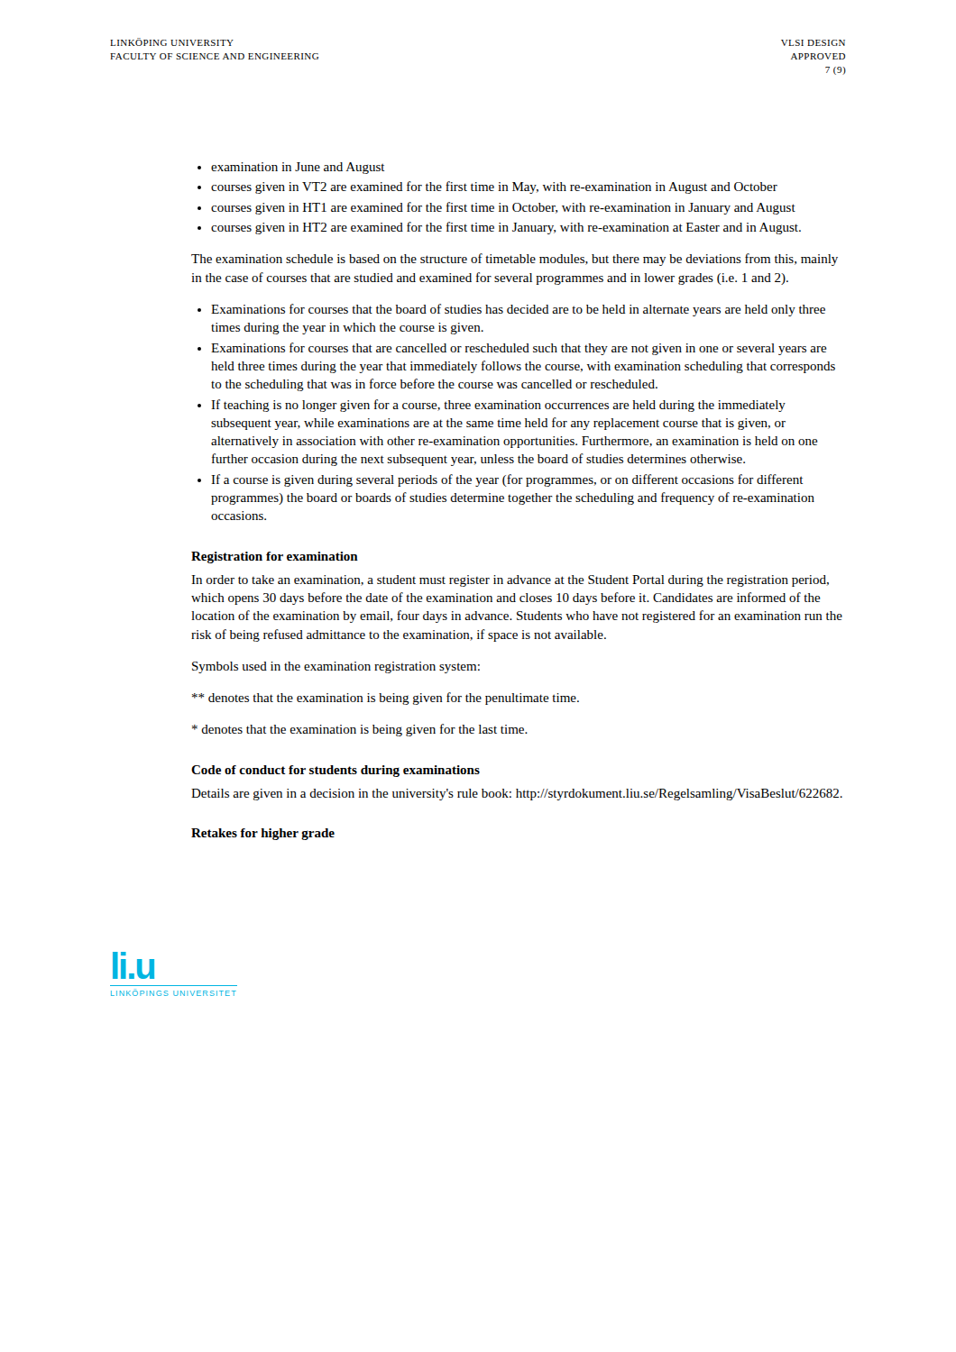LINKÖPING UNIVERSITY
FACULTY OF SCIENCE AND ENGINEERING
VLSI DESIGN
APPROVED
7 (9)
examination in June and August
courses given in VT2 are examined for the first time in May, with re-examination in August and October
courses given in HT1 are examined for the first time in October, with re-examination in January and August
courses given in HT2 are examined for the first time in January, with re-examination at Easter and in August.
The examination schedule is based on the structure of timetable modules, but there may be deviations from this, mainly in the case of courses that are studied and examined for several programmes and in lower grades (i.e. 1 and 2).
Examinations for courses that the board of studies has decided are to be held in alternate years are held only three times during the year in which the course is given.
Examinations for courses that are cancelled or rescheduled such that they are not given in one or several years are held three times during the year that immediately follows the course, with examination scheduling that corresponds to the scheduling that was in force before the course was cancelled or rescheduled.
If teaching is no longer given for a course, three examination occurrences are held during the immediately subsequent year, while examinations are at the same time held for any replacement course that is given, or alternatively in association with other re-examination opportunities. Furthermore, an examination is held on one further occasion during the next subsequent year, unless the board of studies determines otherwise.
If a course is given during several periods of the year (for programmes, or on different occasions for different programmes) the board or boards of studies determine together the scheduling and frequency of re-examination occasions.
Registration for examination
In order to take an examination, a student must register in advance at the Student Portal during the registration period, which opens 30 days before the date of the examination and closes 10 days before it. Candidates are informed of the location of the examination by email, four days in advance. Students who have not registered for an examination run the risk of being refused admittance to the examination, if space is not available.
Symbols used in the examination registration system:
** denotes that the examination is being given for the penultimate time.
* denotes that the examination is being given for the last time.
Code of conduct for students during examinations
Details are given in a decision in the university's rule book: http://styrdokument.liu.se/Regelsamling/VisaBeslut/622682.
Retakes for higher grade
li.u
LINKÖPINGS UNIVERSITET